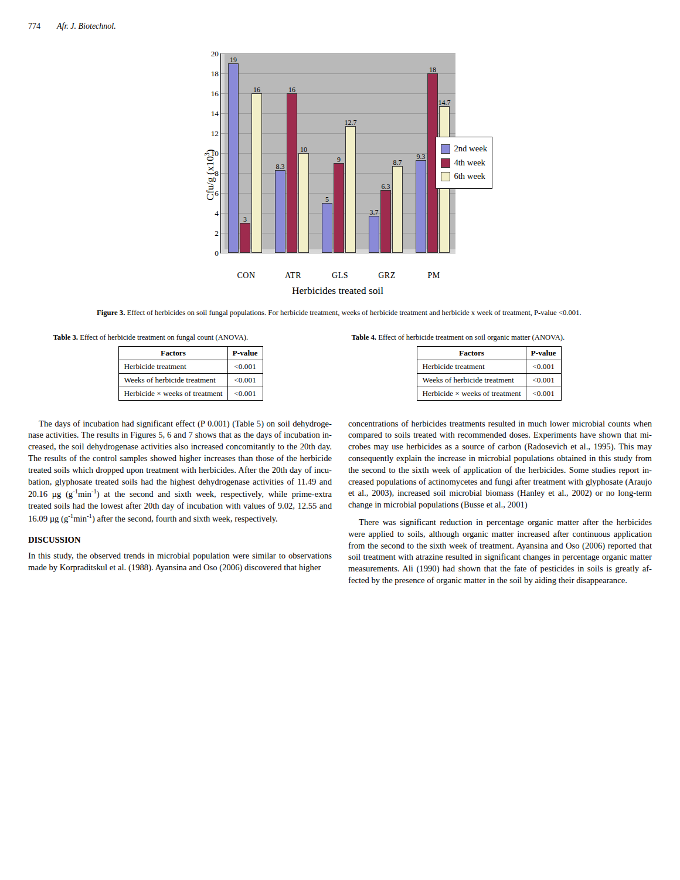774 Afr. J. Biotechnol.
Cfu/g (x103)
20
18
16
14
12
10
8
6
4
2
0
19
3
16
8.3
16
10
5
9
12.7
3.7
6.3
8.7
9.3
18
14.7
CON
ATR
GLS
GRZ
PM
Herbicides treated soil
2nd week
4th week
6th week
Figure 3. Effect of herbicides on soil fungal populations. For herbicide treatment, weeks of herbicide treatment and herbicide x week of treatment, P-value <0.001.
Table 3. Effect of herbicide treatment on fungal count (ANOVA).
| Factors | P-value |
| --- | --- |
| Herbicide treatment | <0.001 |
| Weeks of herbicide treatment | <0.001 |
| Herbicide × weeks of treatment | <0.001 |
Table 4. Effect of herbicide treatment on soil organic matter (ANOVA).
| Factors | P-value |
| --- | --- |
| Herbicide treatment | <0.001 |
| Weeks of herbicide treatment | <0.001 |
| Herbicide × weeks of treatment | <0.001 |
The days of incubation had significant effect (P 0.001) (Table 5) on soil dehydrogenase activities. The results in Figures 5, 6 and 7 shows that as the days of incubation increased, the soil dehydrogenase activities also increased concomitantly to the 20th day. The results of the control samples showed higher increases than those of the herbicide treated soils which dropped upon treatment with herbicides. After the 20th day of incubation, glyphosate treated soils had the highest dehydrogenase activities of 11.49 and 20.16 µg (g-1min-1) at the second and sixth week, respectively, while prime-extra treated soils had the lowest after 20th day of incubation with values of 9.02, 12.55 and 16.09 µg (g-1min-1) after the second, fourth and sixth week, respectively.
DISCUSSION
In this study, the observed trends in microbial population were similar to observations made by Korpraditskul et al. (1988). Ayansina and Oso (2006) discovered that higher
concentrations of herbicides treatments resulted in much lower microbial counts when compared to soils treated with recommended doses. Experiments have shown that microbes may use herbicides as a source of carbon (Radosevich et al., 1995). This may consequently explain the increase in microbial populations obtained in this study from the second to the sixth week of application of the herbicides. Some studies report increased populations of actinomycetes and fungi after treatment with glyphosate (Araujo et al., 2003), increased soil microbial biomass (Hanley et al., 2002) or no long-term change in microbial populations (Busse et al., 2001)
There was significant reduction in percentage organic matter after the herbicides were applied to soils, although organic matter increased after continuous application from the second to the sixth week of treatment. Ayansina and Oso (2006) reported that soil treatment with atrazine resulted in significant changes in percentage organic matter measurements. Ali (1990) had shown that the fate of pesticides in soils is greatly affected by the presence of organic matter in the soil by aiding their disappearance.